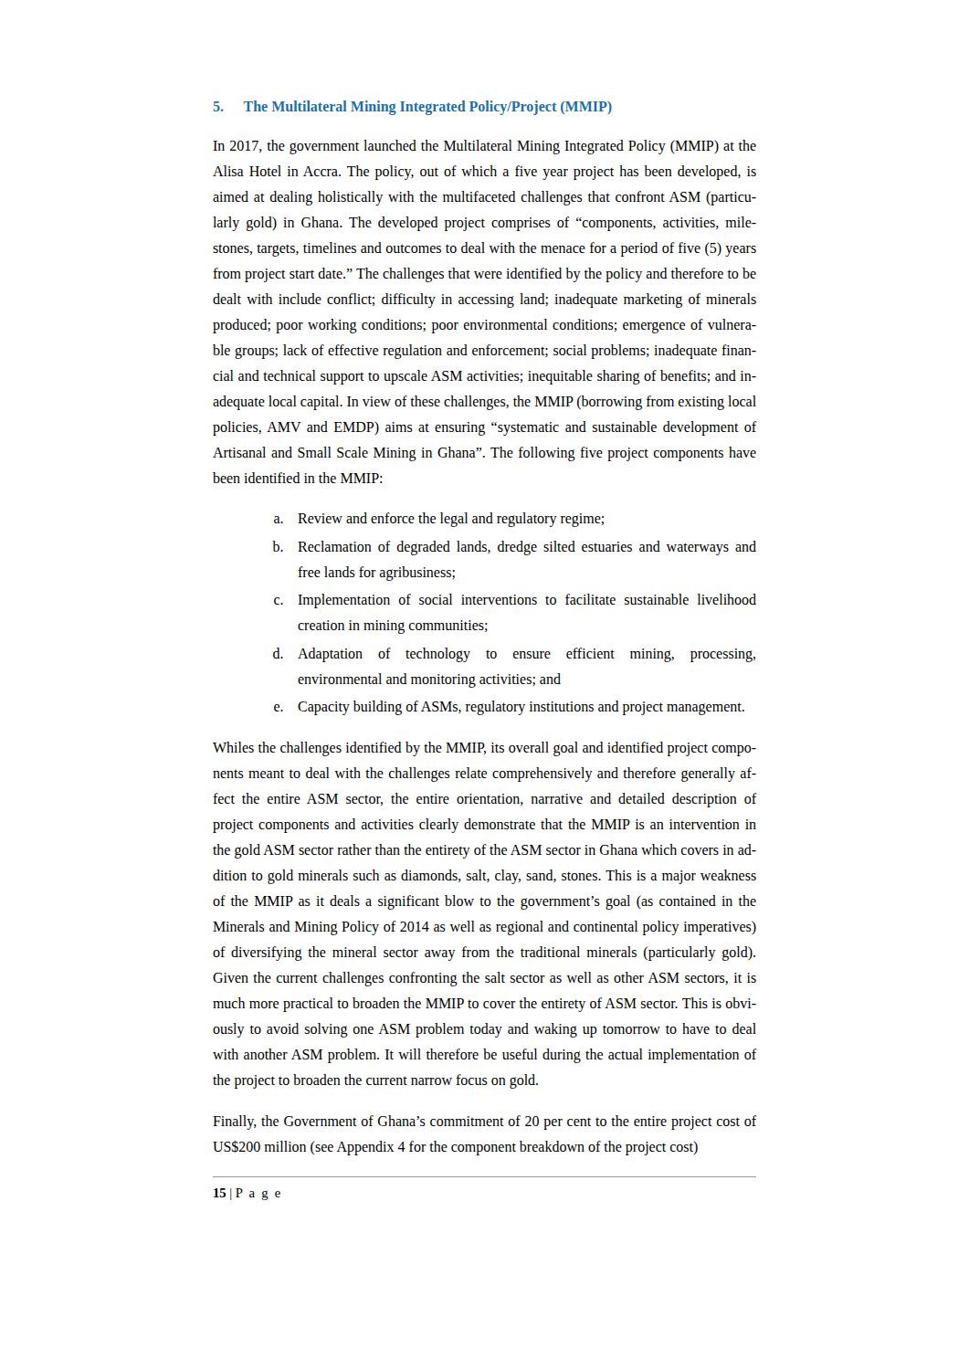5. The Multilateral Mining Integrated Policy/Project (MMIP)
In 2017, the government launched the Multilateral Mining Integrated Policy (MMIP) at the Alisa Hotel in Accra. The policy, out of which a five year project has been developed, is aimed at dealing holistically with the multifaceted challenges that confront ASM (particularly gold) in Ghana. The developed project comprises of “components, activities, milestones, targets, timelines and outcomes to deal with the menace for a period of five (5) years from project start date.” The challenges that were identified by the policy and therefore to be dealt with include conflict; difficulty in accessing land; inadequate marketing of minerals produced; poor working conditions; poor environmental conditions; emergence of vulnerable groups; lack of effective regulation and enforcement; social problems; inadequate financial and technical support to upscale ASM activities; inequitable sharing of benefits; and inadequate local capital. In view of these challenges, the MMIP (borrowing from existing local policies, AMV and EMDP) aims at ensuring “systematic and sustainable development of Artisanal and Small Scale Mining in Ghana”. The following five project components have been identified in the MMIP:
Review and enforce the legal and regulatory regime;
Reclamation of degraded lands, dredge silted estuaries and waterways and free lands for agribusiness;
Implementation of social interventions to facilitate sustainable livelihood creation in mining communities;
Adaptation of technology to ensure efficient mining, processing, environmental and monitoring activities; and
Capacity building of ASMs, regulatory institutions and project management.
Whiles the challenges identified by the MMIP, its overall goal and identified project components meant to deal with the challenges relate comprehensively and therefore generally affect the entire ASM sector, the entire orientation, narrative and detailed description of project components and activities clearly demonstrate that the MMIP is an intervention in the gold ASM sector rather than the entirety of the ASM sector in Ghana which covers in addition to gold minerals such as diamonds, salt, clay, sand, stones. This is a major weakness of the MMIP as it deals a significant blow to the government’s goal (as contained in the Minerals and Mining Policy of 2014 as well as regional and continental policy imperatives) of diversifying the mineral sector away from the traditional minerals (particularly gold). Given the current challenges confronting the salt sector as well as other ASM sectors, it is much more practical to broaden the MMIP to cover the entirety of ASM sector. This is obviously to avoid solving one ASM problem today and waking up tomorrow to have to deal with another ASM problem. It will therefore be useful during the actual implementation of the project to broaden the current narrow focus on gold.
Finally, the Government of Ghana’s commitment of 20 per cent to the entire project cost of US$200 million (see Appendix 4 for the component breakdown of the project cost)
15 | P a g e